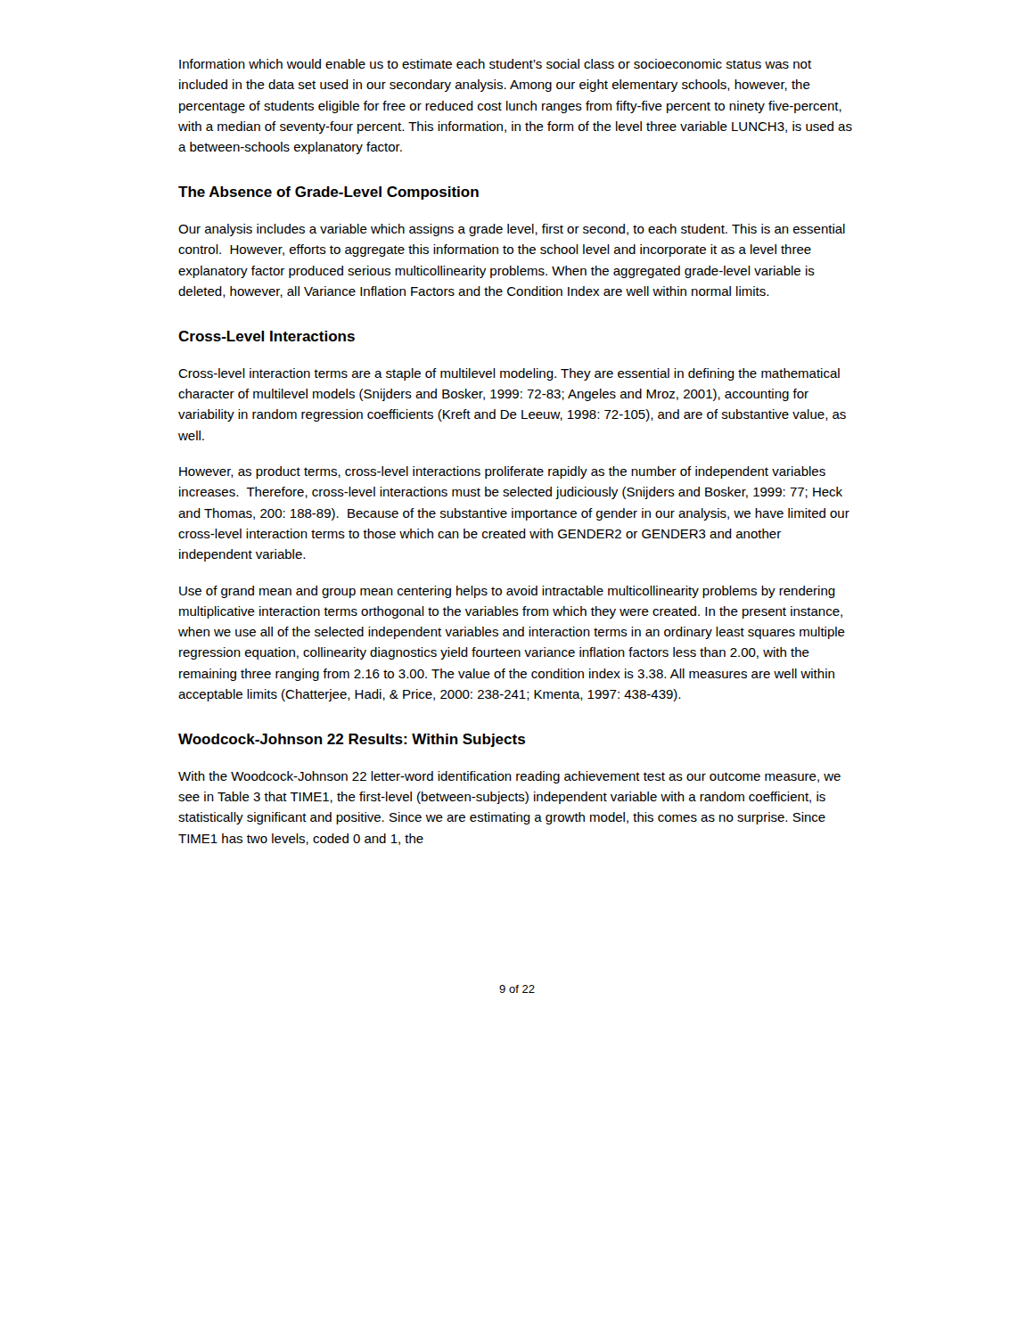Information which would enable us to estimate each student’s social class or socioeconomic status was not included in the data set used in our secondary analysis. Among our eight elementary schools, however, the percentage of students eligible for free or reduced cost lunch ranges from fifty-five percent to ninety five-percent, with a median of seventy-four percent. This information, in the form of the level three variable LUNCH3, is used as a between-schools explanatory factor.
The Absence of Grade-Level Composition
Our analysis includes a variable which assigns a grade level, first or second, to each student. This is an essential control. However, efforts to aggregate this information to the school level and incorporate it as a level three explanatory factor produced serious multicollinearity problems. When the aggregated grade-level variable is deleted, however, all Variance Inflation Factors and the Condition Index are well within normal limits.
Cross-Level Interactions
Cross-level interaction terms are a staple of multilevel modeling. They are essential in defining the mathematical character of multilevel models (Snijders and Bosker, 1999: 72-83; Angeles and Mroz, 2001), accounting for variability in random regression coefficients (Kreft and De Leeuw, 1998: 72-105), and are of substantive value, as well.
However, as product terms, cross-level interactions proliferate rapidly as the number of independent variables increases. Therefore, cross-level interactions must be selected judiciously (Snijders and Bosker, 1999: 77; Heck and Thomas, 200: 188-89). Because of the substantive importance of gender in our analysis, we have limited our cross-level interaction terms to those which can be created with GENDER2 or GENDER3 and another independent variable.
Use of grand mean and group mean centering helps to avoid intractable multicollinearity problems by rendering multiplicative interaction terms orthogonal to the variables from which they were created. In the present instance, when we use all of the selected independent variables and interaction terms in an ordinary least squares multiple regression equation, collinearity diagnostics yield fourteen variance inflation factors less than 2.00, with the remaining three ranging from 2.16 to 3.00. The value of the condition index is 3.38. All measures are well within acceptable limits (Chatterjee, Hadi, & Price, 2000: 238-241; Kmenta, 1997: 438-439).
Woodcock-Johnson 22 Results: Within Subjects
With the Woodcock-Johnson 22 letter-word identification reading achievement test as our outcome measure, we see in Table 3 that TIME1, the first-level (between-subjects) independent variable with a random coefficient, is statistically significant and positive. Since we are estimating a growth model, this comes as no surprise. Since TIME1 has two levels, coded 0 and 1, the
9 of 22